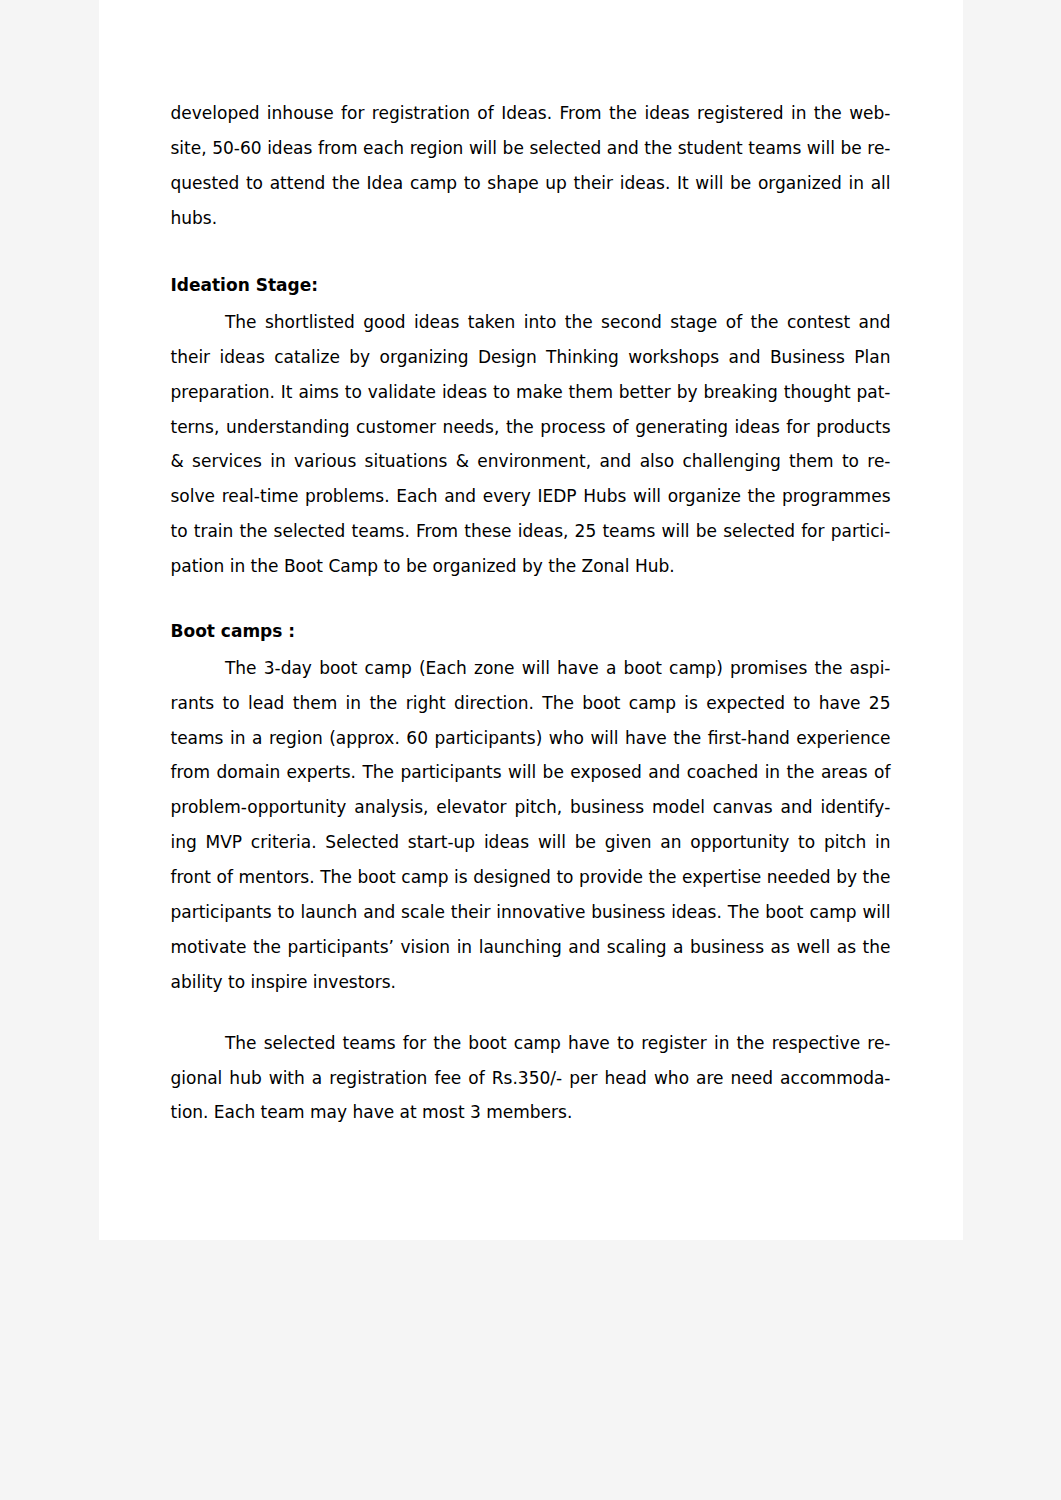developed inhouse for registration of Ideas. From the ideas registered in the website, 50-60 ideas from each region will be selected and the student teams will be requested to attend the Idea camp to shape up their ideas. It will be organized in all hubs.
Ideation Stage:
The shortlisted good ideas taken into the second stage of the contest and their ideas catalize by organizing Design Thinking workshops and Business Plan preparation. It aims to validate ideas to make them better by breaking thought patterns, understanding customer needs, the process of generating ideas for products & services in various situations & environment, and also challenging them to resolve real-time problems. Each and every IEDP Hubs will organize the programmes to train the selected teams. From these ideas, 25 teams will be selected for participation in the Boot Camp to be organized by the Zonal Hub.
Boot camps :
The 3-day boot camp (Each zone will have a boot camp) promises the aspirants to lead them in the right direction. The boot camp is expected to have 25 teams in a region (approx. 60 participants) who will have the first-hand experience from domain experts. The participants will be exposed and coached in the areas of problem-opportunity analysis, elevator pitch, business model canvas and identifying MVP criteria. Selected start-up ideas will be given an opportunity to pitch in front of mentors. The boot camp is designed to provide the expertise needed by the participants to launch and scale their innovative business ideas. The boot camp will motivate the participants’ vision in launching and scaling a business as well as the ability to inspire investors.
The selected teams for the boot camp have to register in the respective regional hub with a registration fee of Rs.350/- per head who are need accommodation. Each team may have at most 3 members.